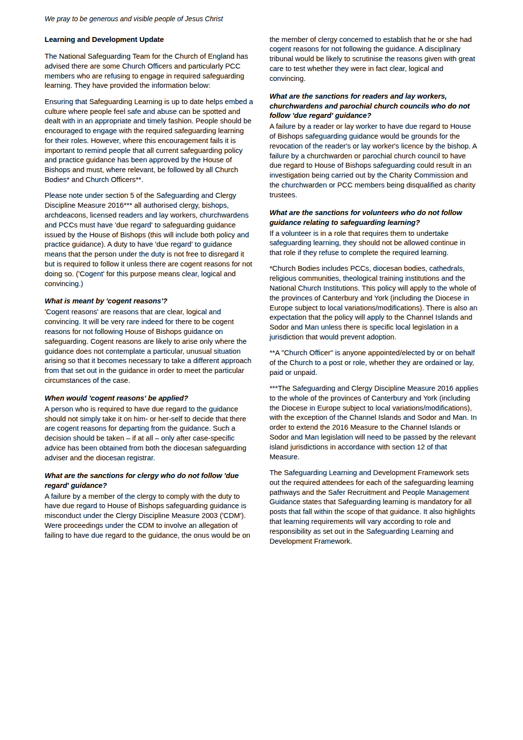We pray to be generous and visible people of Jesus Christ
Learning and Development Update
The National Safeguarding Team for the Church of England has advised there are some Church Officers and particularly PCC members who are refusing to engage in required safeguarding learning. They have provided the information below:
Ensuring that Safeguarding Learning is up to date helps embed a culture where people feel safe and abuse can be spotted and dealt with in an appropriate and timely fashion. People should be encouraged to engage with the required safeguarding learning for their roles. However, where this encouragement fails it is important to remind people that all current safeguarding policy and practice guidance has been approved by the House of Bishops and must, where relevant, be followed by all Church Bodies* and Church Officers**.
Please note under section 5 of the Safeguarding and Clergy Discipline Measure 2016*** all authorised clergy, bishops, archdeacons, licensed readers and lay workers, churchwardens and PCCs must have 'due regard' to safeguarding guidance issued by the House of Bishops (this will include both policy and practice guidance). A duty to have 'due regard' to guidance means that the person under the duty is not free to disregard it but is required to follow it unless there are cogent reasons for not doing so. ('Cogent' for this purpose means clear, logical and convincing.)
What is meant by 'cogent reasons'?
'Cogent reasons' are reasons that are clear, logical and convincing. It will be very rare indeed for there to be cogent reasons for not following House of Bishops guidance on safeguarding. Cogent reasons are likely to arise only where the guidance does not contemplate a particular, unusual situation arising so that it becomes necessary to take a different approach from that set out in the guidance in order to meet the particular circumstances of the case.
When would 'cogent reasons' be applied?
A person who is required to have due regard to the guidance should not simply take it on him- or her-self to decide that there are cogent reasons for departing from the guidance. Such a decision should be taken – if at all – only after case-specific advice has been obtained from both the diocesan safeguarding adviser and the diocesan registrar.
What are the sanctions for clergy who do not follow 'due regard' guidance?
A failure by a member of the clergy to comply with the duty to have due regard to House of Bishops safeguarding guidance is misconduct under the Clergy Discipline Measure 2003 ('CDM'). Were proceedings under the CDM to involve an allegation of failing to have due regard to the guidance, the onus would be on the member of clergy concerned to establish that he or she had cogent reasons for not following the guidance. A disciplinary tribunal would be likely to scrutinise the reasons given with great care to test whether they were in fact clear, logical and convincing.
What are the sanctions for readers and lay workers, churchwardens and parochial church councils who do not follow 'due regard' guidance?
A failure by a reader or lay worker to have due regard to House of Bishops safeguarding guidance would be grounds for the revocation of the reader's or lay worker's licence by the bishop. A failure by a churchwarden or parochial church council to have due regard to House of Bishops safeguarding could result in an investigation being carried out by the Charity Commission and the churchwarden or PCC members being disqualified as charity trustees.
What are the sanctions for volunteers who do not follow guidance relating to safeguarding learning?
If a volunteer is in a role that requires them to undertake safeguarding learning, they should not be allowed continue in that role if they refuse to complete the required learning.
*Church Bodies includes PCCs, diocesan bodies, cathedrals, religious communities, theological training institutions and the National Church Institutions. This policy will apply to the whole of the provinces of Canterbury and York (including the Diocese in Europe subject to local variations/modifications). There is also an expectation that the policy will apply to the Channel Islands and Sodor and Man unless there is specific local legislation in a jurisdiction that would prevent adoption.
**A "Church Officer" is anyone appointed/elected by or on behalf of the Church to a post or role, whether they are ordained or lay, paid or unpaid.
***The Safeguarding and Clergy Discipline Measure 2016 applies to the whole of the provinces of Canterbury and York (including the Diocese in Europe subject to local variations/modifications), with the exception of the Channel Islands and Sodor and Man. In order to extend the 2016 Measure to the Channel Islands or Sodor and Man legislation will need to be passed by the relevant island jurisdictions in accordance with section 12 of that Measure.
The Safeguarding Learning and Development Framework sets out the required attendees for each of the safeguarding learning pathways and the Safer Recruitment and People Management Guidance states that Safeguarding learning is mandatory for all posts that fall within the scope of that guidance. It also highlights that learning requirements will vary according to role and responsibility as set out in the Safeguarding Learning and Development Framework.